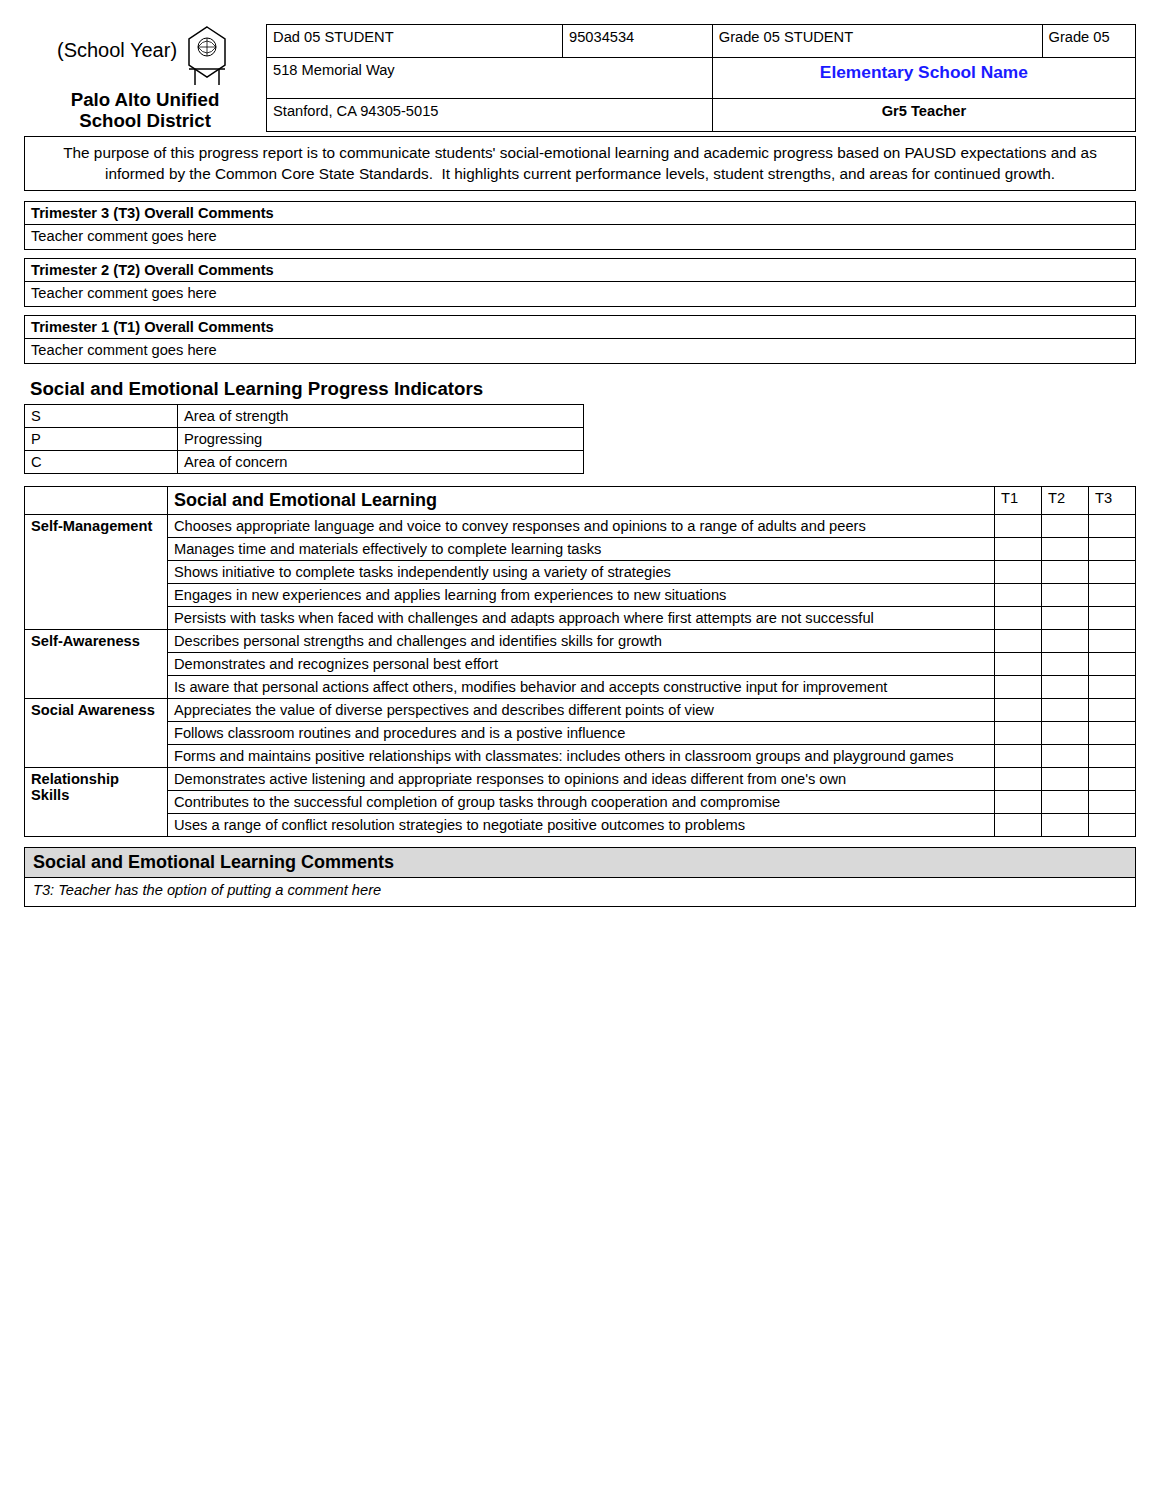| (School Year) Palo Alto Unified School District | Dad 05 STUDENT | 95034534 | Grade 05 STUDENT | Grade 05 |
| 518 Memorial Way | Elementary School Name |
| Stanford, CA 94305-5015 | Gr5 Teacher |
The purpose of this progress report is to communicate students' social-emotional learning and academic progress based on PAUSD expectations and as informed by the Common Core State Standards. It highlights current performance levels, student strengths, and areas for continued growth.
Trimester 3 (T3) Overall Comments
Teacher comment goes here
Trimester 2 (T2) Overall Comments
Teacher comment goes here
Trimester 1 (T1) Overall Comments
Teacher comment goes here
Social and Emotional Learning Progress Indicators
| S | Area of strength |
| P | Progressing |
| C | Area of concern |
| | Social and Emotional Learning | T1 | T2 | T3 |
| --- | --- | --- | --- | --- |
| Self-Management | Chooses appropriate language and voice to convey responses and opinions to a range of adults and peers | | | |
| Manages time and materials effectively to complete learning tasks | | | |
| Shows initiative to complete tasks independently using a variety of strategies | | | |
| Engages in new experiences and applies learning from experiences to new situations | | | |
| Persists with tasks when faced with challenges and adapts approach where first attempts are not successful | | | |
| Self-Awareness | Describes personal strengths and challenges and identifies skills for growth | | | |
| Demonstrates and recognizes personal best effort | | | |
| Is aware that personal actions affect others, modifies behavior and accepts constructive input for improvement | | | |
| Social Awareness | Appreciates the value of diverse perspectives and describes different points of view | | | |
| Follows classroom routines and procedures and is a postive influence | | | |
| Forms and maintains positive relationships with classmates: includes others in classroom groups and playground games | | | |
| Relationship Skills | Demonstrates active listening and appropriate responses to opinions and ideas different from one's own | | | |
| Contributes to the successful completion of group tasks through cooperation and compromise | | | |
| Uses a range of conflict resolution strategies to negotiate positive outcomes to problems | | | |
Social and Emotional Learning Comments
T3: Teacher has the option of putting a comment here